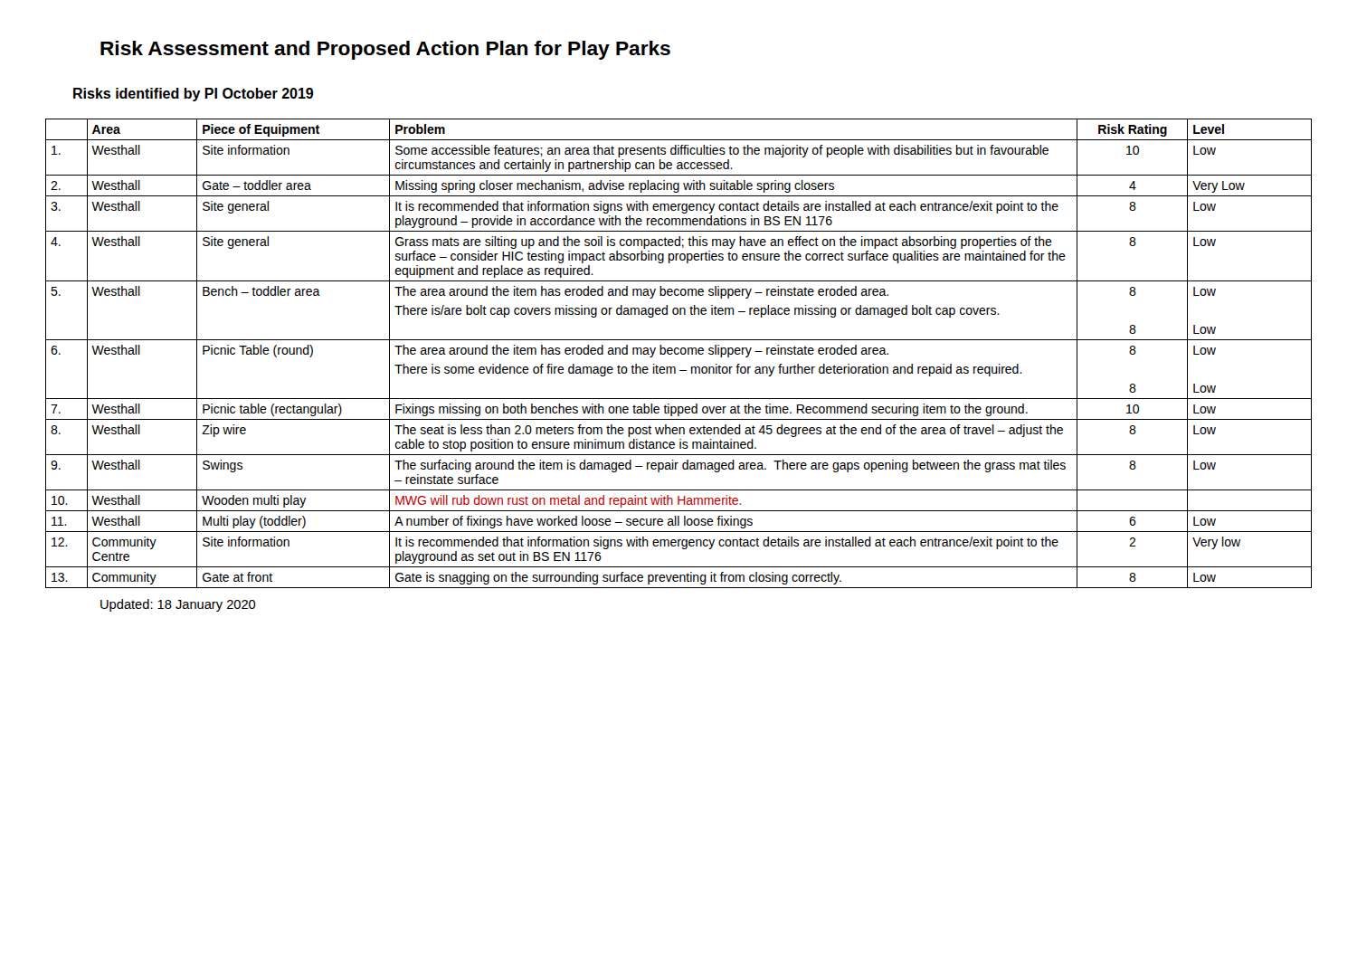Risk Assessment and Proposed Action Plan for Play Parks
Risks identified by PI October 2019
| | Area | Piece of Equipment | Problem | Risk Rating | Level |
| --- | --- | --- | --- | --- | --- |
| 1. | Westhall | Site information | Some accessible features; an area that presents difficulties to the majority of people with disabilities but in favourable circumstances and certainly in partnership can be accessed. | 10 | Low |
| 2. | Westhall | Gate – toddler area | Missing spring closer mechanism, advise replacing with suitable spring closers | 4 | Very Low |
| 3. | Westhall | Site general | It is recommended that information signs with emergency contact details are installed at each entrance/exit point to the playground – provide in accordance with the recommendations in BS EN 1176 | 8 | Low |
| 4. | Westhall | Site general | Grass mats are silting up and the soil is compacted; this may have an effect on the impact absorbing properties of the surface – consider HIC testing impact absorbing properties to ensure the correct surface qualities are maintained for the equipment and replace as required. | 8 | Low |
| 5. | Westhall | Bench – toddler area | The area around the item has eroded and may become slippery – reinstate eroded area. There is/are bolt cap covers missing or damaged on the item – replace missing or damaged bolt cap covers. | 8 8 | Low Low |
| 6. | Westhall | Picnic Table (round) | The area around the item has eroded and may become slippery – reinstate eroded area. There is some evidence of fire damage to the item – monitor for any further deterioration and repaid as required. | 8 8 | Low Low |
| 7. | Westhall | Picnic table (rectangular) | Fixings missing on both benches with one table tipped over at the time. Recommend securing item to the ground. | 10 | Low |
| 8. | Westhall | Zip wire | The seat is less than 2.0 meters from the post when extended at 45 degrees at the end of the area of travel – adjust the cable to stop position to ensure minimum distance is maintained. | 8 | Low |
| 9. | Westhall | Swings | The surfacing around the item is damaged – repair damaged area. There are gaps opening between the grass mat tiles – reinstate surface | 8 | Low |
| 10. | Westhall | Wooden multi play | MWG will rub down rust on metal and repaint with Hammerite. | | |
| 11. | Westhall | Multi play (toddler) | A number of fixings have worked loose – secure all loose fixings | 6 | Low |
| 12. | Community Centre | Site information | It is recommended that information signs with emergency contact details are installed at each entrance/exit point to the playground as set out in BS EN 1176 | 2 | Very low |
| 13. | Community | Gate at front | Gate is snagging on the surrounding surface preventing it from closing correctly. | 8 | Low |
Updated: 18 January 2020